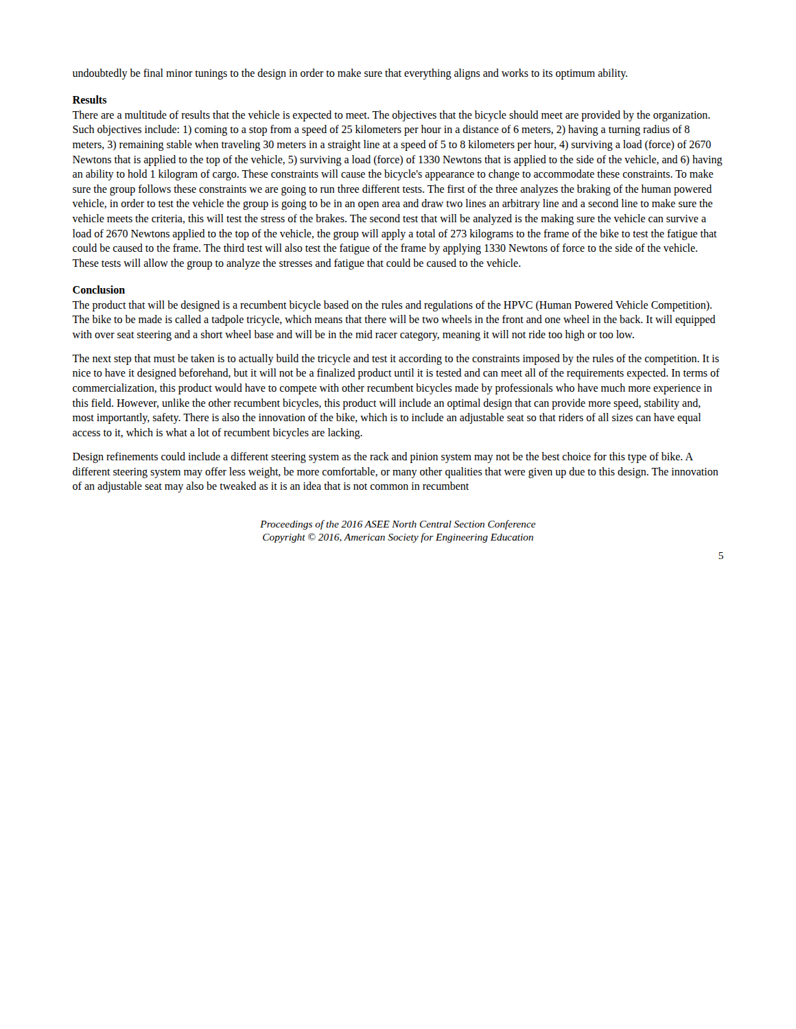undoubtedly be final minor tunings to the design in order to make sure that everything aligns and works to its optimum ability.
Results
There are a multitude of results that the vehicle is expected to meet. The objectives that the bicycle should meet are provided by the organization. Such objectives include: 1) coming to a stop from a speed of 25 kilometers per hour in a distance of 6 meters, 2) having a turning radius of 8 meters, 3) remaining stable when traveling 30 meters in a straight line at a speed of 5 to 8 kilometers per hour, 4) surviving a load (force) of 2670 Newtons that is applied to the top of the vehicle, 5) surviving a load (force) of 1330 Newtons that is applied to the side of the vehicle, and 6) having an ability to hold 1 kilogram of cargo. These constraints will cause the bicycle's appearance to change to accommodate these constraints. To make sure the group follows these constraints we are going to run three different tests. The first of the three analyzes the braking of the human powered vehicle, in order to test the vehicle the group is going to be in an open area and draw two lines an arbitrary line and a second line to make sure the vehicle meets the criteria, this will test the stress of the brakes. The second test that will be analyzed is the making sure the vehicle can survive a load of 2670 Newtons applied to the top of the vehicle, the group will apply a total of 273 kilograms to the frame of the bike to test the fatigue that could be caused to the frame. The third test will also test the fatigue of the frame by applying 1330 Newtons of force to the side of the vehicle. These tests will allow the group to analyze the stresses and fatigue that could be caused to the vehicle.
Conclusion
The product that will be designed is a recumbent bicycle based on the rules and regulations of the HPVC (Human Powered Vehicle Competition). The bike to be made is called a tadpole tricycle, which means that there will be two wheels in the front and one wheel in the back. It will equipped with over seat steering and a short wheel base and will be in the mid racer category, meaning it will not ride too high or too low.
The next step that must be taken is to actually build the tricycle and test it according to the constraints imposed by the rules of the competition. It is nice to have it designed beforehand, but it will not be a finalized product until it is tested and can meet all of the requirements expected. In terms of commercialization, this product would have to compete with other recumbent bicycles made by professionals who have much more experience in this field. However, unlike the other recumbent bicycles, this product will include an optimal design that can provide more speed, stability and, most importantly, safety. There is also the innovation of the bike, which is to include an adjustable seat so that riders of all sizes can have equal access to it, which is what a lot of recumbent bicycles are lacking.
Design refinements could include a different steering system as the rack and pinion system may not be the best choice for this type of bike. A different steering system may offer less weight, be more comfortable, or many other qualities that were given up due to this design. The innovation of an adjustable seat may also be tweaked as it is an idea that is not common in recumbent
Proceedings of the 2016 ASEE North Central Section Conference
Copyright © 2016, American Society for Engineering Education
5